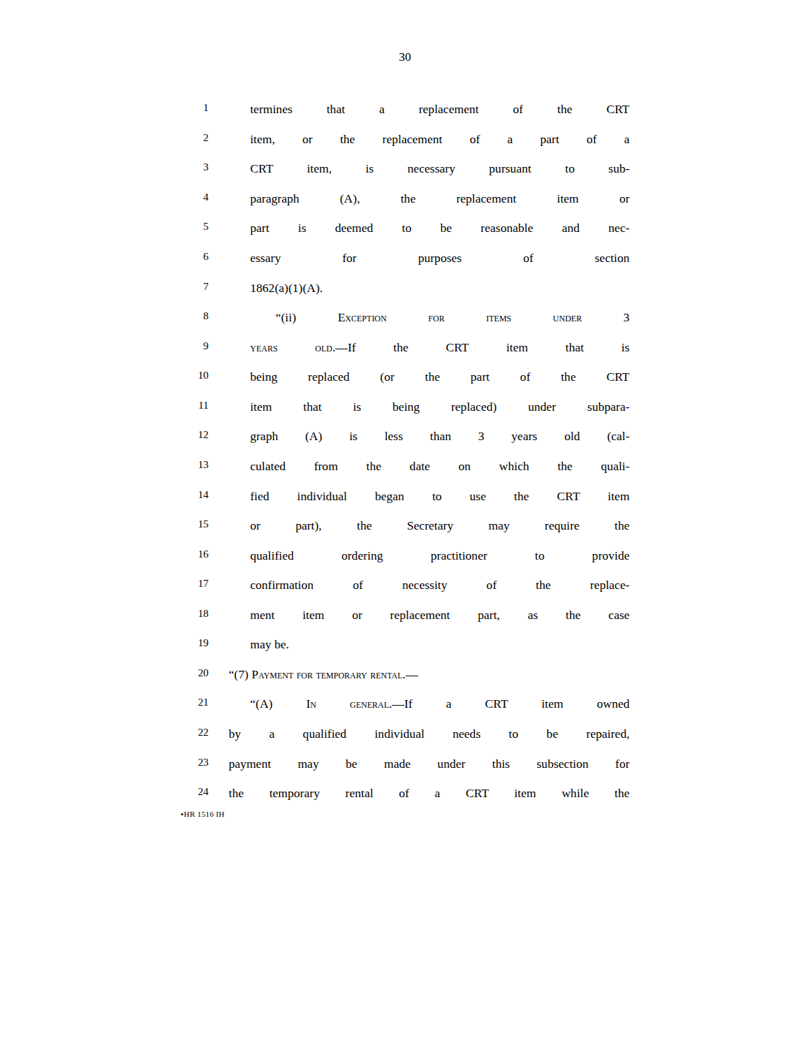30
| 1 | termines that a replacement of the CRT |
| 2 | item, or the replacement of a part of a |
| 3 | CRT item, is necessary pursuant to sub- |
| 4 | paragraph (A), the replacement item or |
| 5 | part is deemed to be reasonable and nec- |
| 6 | essary for purposes of section |
| 7 | 1862(a)(1)(A). |
| 8 | “(ii) Exception for items under 3 |
| 9 | years old .—If the CRT item that is |
| 10 | being replaced (or the part of the CRT |
| 11 | item that is being replaced) under subpara- |
| 12 | graph (A) is less than 3 years old (cal- |
| 13 | culated from the date on which the quali- |
| 14 | fied individual began to use the CRT item |
| 15 | or part), the Secretary may require the |
| 16 | qualified ordering practitioner to provide |
| 17 | confirmation of necessity of the replace- |
| 18 | ment item or replacement part, as the case |
| 19 | may be. |
| 20 | “(7) Payment for temporary rental .— |
| 21 | “(A) In general .—If a CRT item owned |
| 22 | by a qualified individual needs to be repaired, |
| 23 | payment may be made under this subsection for |
| 24 | the temporary rental of a CRT item while the |
•HR 1516 IH